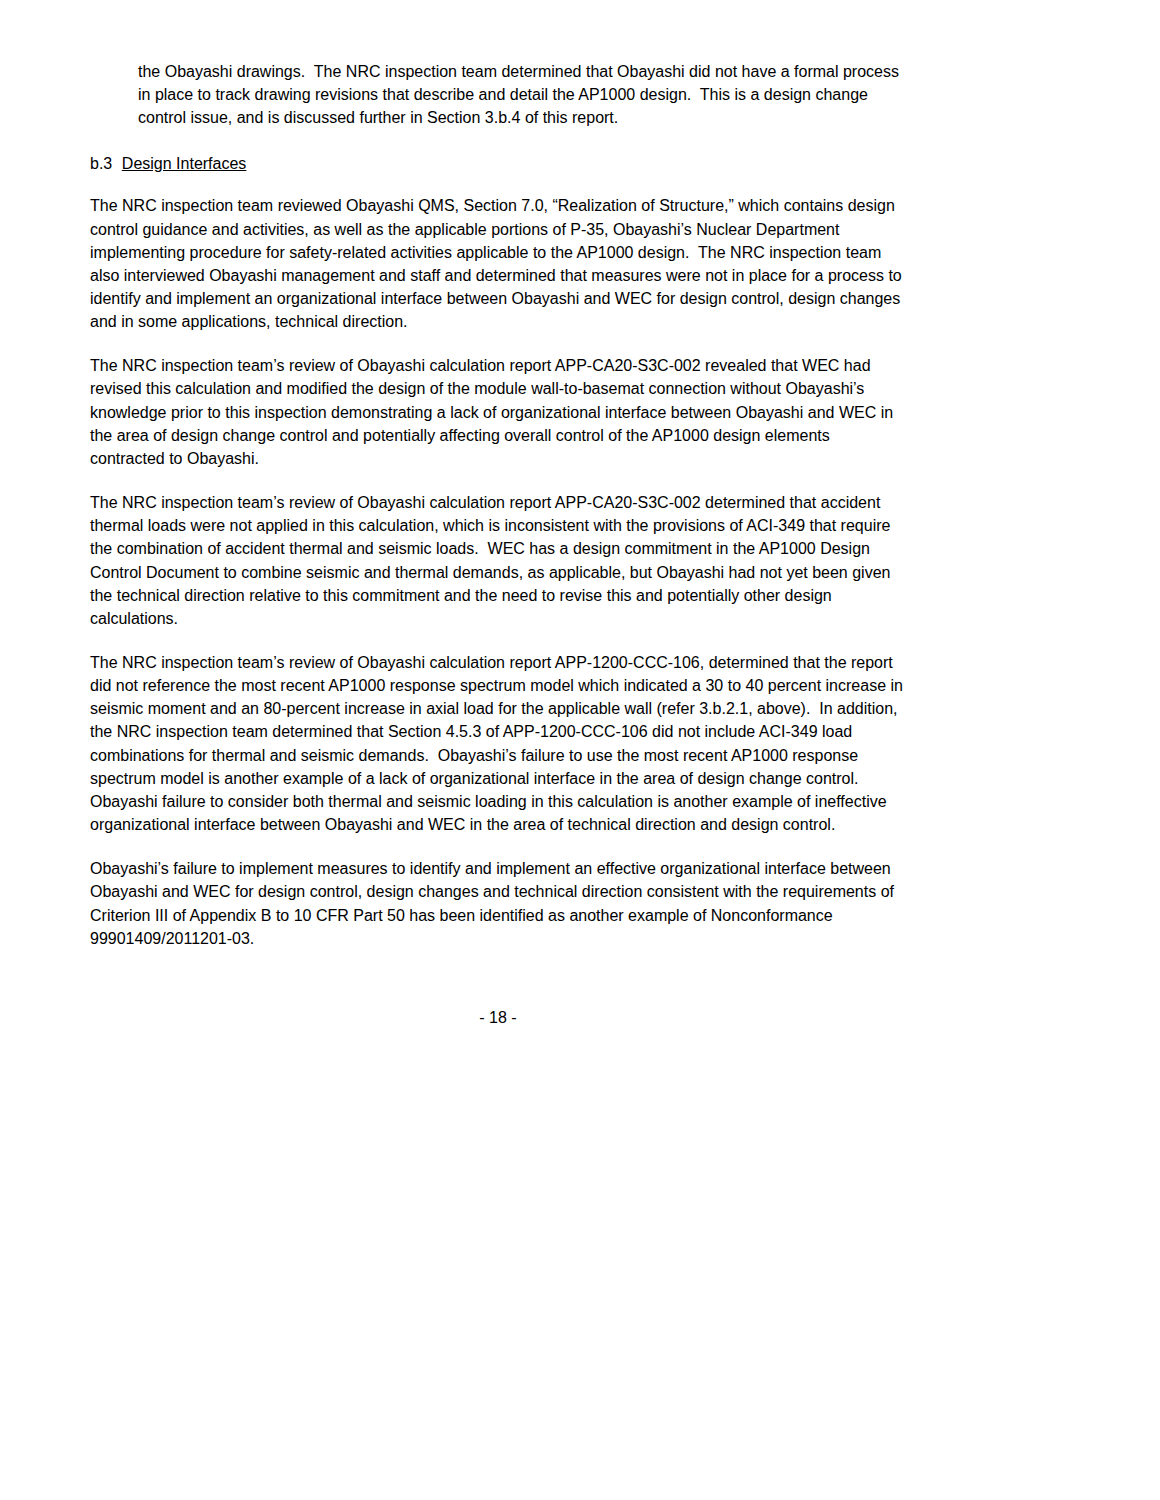the Obayashi drawings. The NRC inspection team determined that Obayashi did not have a formal process in place to track drawing revisions that describe and detail the AP1000 design. This is a design change control issue, and is discussed further in Section 3.b.4 of this report.
b.3 Design Interfaces
The NRC inspection team reviewed Obayashi QMS, Section 7.0, “Realization of Structure,” which contains design control guidance and activities, as well as the applicable portions of P-35, Obayashi’s Nuclear Department implementing procedure for safety-related activities applicable to the AP1000 design. The NRC inspection team also interviewed Obayashi management and staff and determined that measures were not in place for a process to identify and implement an organizational interface between Obayashi and WEC for design control, design changes and in some applications, technical direction.
The NRC inspection team’s review of Obayashi calculation report APP-CA20-S3C-002 revealed that WEC had revised this calculation and modified the design of the module wall-to-basemat connection without Obayashi’s knowledge prior to this inspection demonstrating a lack of organizational interface between Obayashi and WEC in the area of design change control and potentially affecting overall control of the AP1000 design elements contracted to Obayashi.
The NRC inspection team’s review of Obayashi calculation report APP-CA20-S3C-002 determined that accident thermal loads were not applied in this calculation, which is inconsistent with the provisions of ACI-349 that require the combination of accident thermal and seismic loads. WEC has a design commitment in the AP1000 Design Control Document to combine seismic and thermal demands, as applicable, but Obayashi had not yet been given the technical direction relative to this commitment and the need to revise this and potentially other design calculations.
The NRC inspection team’s review of Obayashi calculation report APP-1200-CCC-106, determined that the report did not reference the most recent AP1000 response spectrum model which indicated a 30 to 40 percent increase in seismic moment and an 80-percent increase in axial load for the applicable wall (refer 3.b.2.1, above). In addition, the NRC inspection team determined that Section 4.5.3 of APP-1200-CCC-106 did not include ACI-349 load combinations for thermal and seismic demands. Obayashi’s failure to use the most recent AP1000 response spectrum model is another example of a lack of organizational interface in the area of design change control. Obayashi failure to consider both thermal and seismic loading in this calculation is another example of ineffective organizational interface between Obayashi and WEC in the area of technical direction and design control.
Obayashi’s failure to implement measures to identify and implement an effective organizational interface between Obayashi and WEC for design control, design changes and technical direction consistent with the requirements of Criterion III of Appendix B to 10 CFR Part 50 has been identified as another example of Nonconformance 99901409/2011201-03.
- 18 -